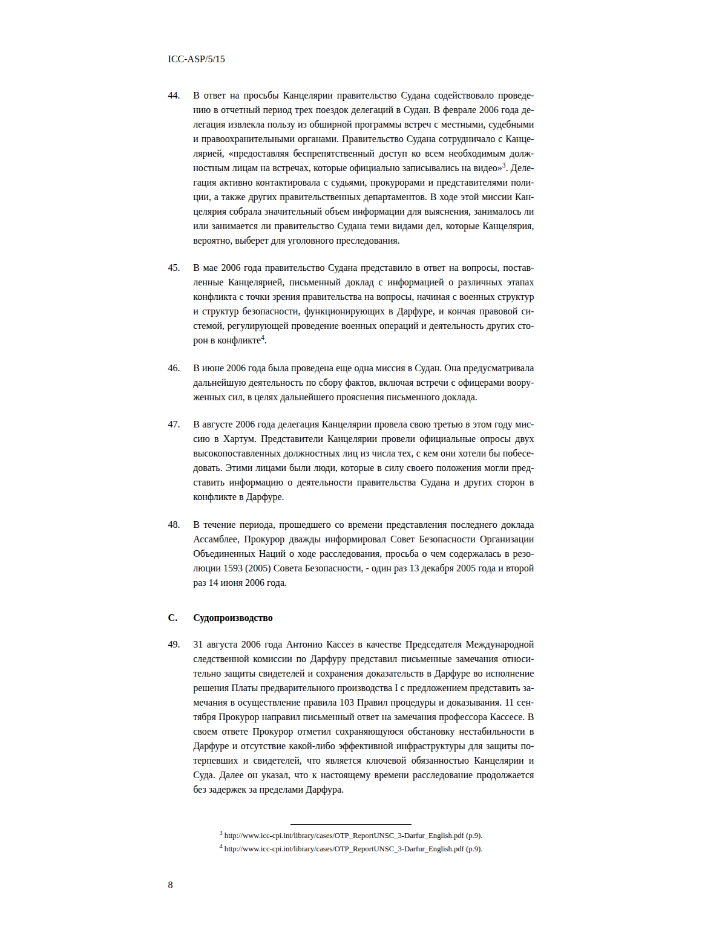ICC-ASP/5/15
44.
В ответ на просьбы Канцелярии правительство Судана содействовало проведению в отчетный период трех поездок делегаций в Судан. В феврале 2006 года делегация извлекла пользу из обширной программы встреч с местными, судебными и правоохранительными органами. Правительство Судана сотрудничало с Канцелярией, «предоставляя беспрепятственный доступ ко всем необходимым должностным лицам на встречах, которые официально записывались на видео»3. Делегация активно контактировала с судьями, прокурорами и представителями полиции, а также других правительственных департаментов. В ходе этой миссии Канцелярия собрала значительный объем информации для выяснения, занималось ли или занимается ли правительство Судана теми видами дел, которые Канцелярия, вероятно, выберет для уголовного преследования.
45.
В мае 2006 года правительство Судана представило в ответ на вопросы, поставленные Канцелярией, письменный доклад с информацией о различных этапах конфликта с точки зрения правительства на вопросы, начиная с военных структур и структур безопасности, функционирующих в Дарфуре, и кончая правовой системой, регулирующей проведение военных операций и деятельность других сторон в конфликте4.
46.
В июне 2006 года была проведена еще одна миссия в Судан. Она предусматривала дальнейшую деятельность по сбору фактов, включая встречи с офицерами вооруженных сил, в целях дальнейшего прояснения письменного доклада.
47.
В августе 2006 года делегация Канцелярии провела свою третью в этом году миссию в Хартум. Представители Канцелярии провели официальные опросы двух высокопоставленных должностных лиц из числа тех, с кем они хотели бы побеседовать. Этими лицами были люди, которые в силу своего положения могли представить информацию о деятельности правительства Судана и других сторон в конфликте в Дарфуре.
48.
В течение периода, прошедшего со времени представления последнего доклада Ассамблее, Прокурор дважды информировал Совет Безопасности Организации Объединенных Наций о ходе расследования, просьба о чем содержалась в резолюции 1593 (2005) Совета Безопасности, - один раз 13 декабря 2005 года и второй раз 14 июня 2006 года.
C.
Судопроизводство
49.
31 августа 2006 года Антонио Кассез в качестве Председателя Международной следственной комиссии по Дарфуру представил письменные замечания относительно защиты свидетелей и сохранения доказательств в Дарфуре во исполнение решения Платы предварительного производства I с предложением представить замечания в осуществление правила 103 Правил процедуры и доказывания. 11 сентября Прокурор направил письменный ответ на замечания профессора Кассесе. В своем ответе Прокурор отметил сохраняющуюся обстановку нестабильности в Дарфуре и отсутствие какой-либо эффективной инфраструктуры для защиты потерпевших и свидетелей, что является ключевой обязанностью Канцелярии и Суда. Далее он указал, что к настоящему времени расследование продолжается без задержек за пределами Дарфура.
3 http://www.icc-cpi.int/library/cases/OTP_ReportUNSC_3-Darfur_English.pdf (p.9).
4 http://www.icc-cpi.int/library/cases/OTP_ReportUNSC_3-Darfur_English.pdf (p.9).
8